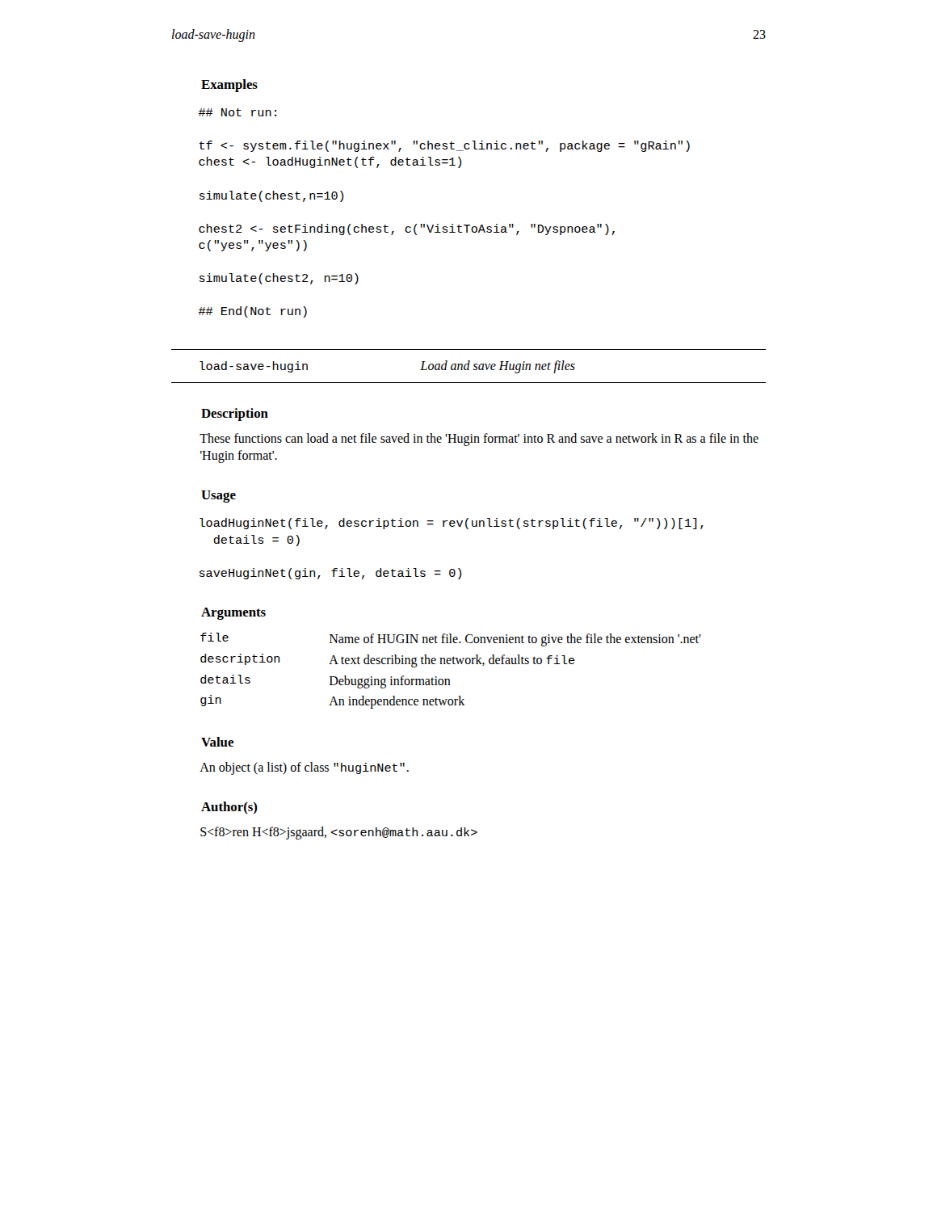load-save-hugin 23
Examples
## Not run: 

tf <- system.file("huginex", "chest_clinic.net", package = "gRain")
chest <- loadHuginNet(tf, details=1)

simulate(chest,n=10)

chest2 <- setFinding(chest, c("VisitToAsia", "Dyspnoea"),
c("yes","yes"))

simulate(chest2, n=10)

## End(Not run)
load-save-hugin Load and save Hugin net files
Description
These functions can load a net file saved in the 'Hugin format' into R and save a network in R as a file in the 'Hugin format'.
Usage
loadHuginNet(file, description = rev(unlist(strsplit(file, "/")))[1],
  details = 0)

saveHuginNet(gin, file, details = 0)
Arguments
file
Name of HUGIN net file. Convenient to give the file the extension '.net'
description
A text describing the network, defaults to file
details
Debugging information
gin
An independence network
Value
An object (a list) of class "huginNet".
Author(s)
S<f8>ren H<f8>jsgaard, <sorenh@math.aau.dk>